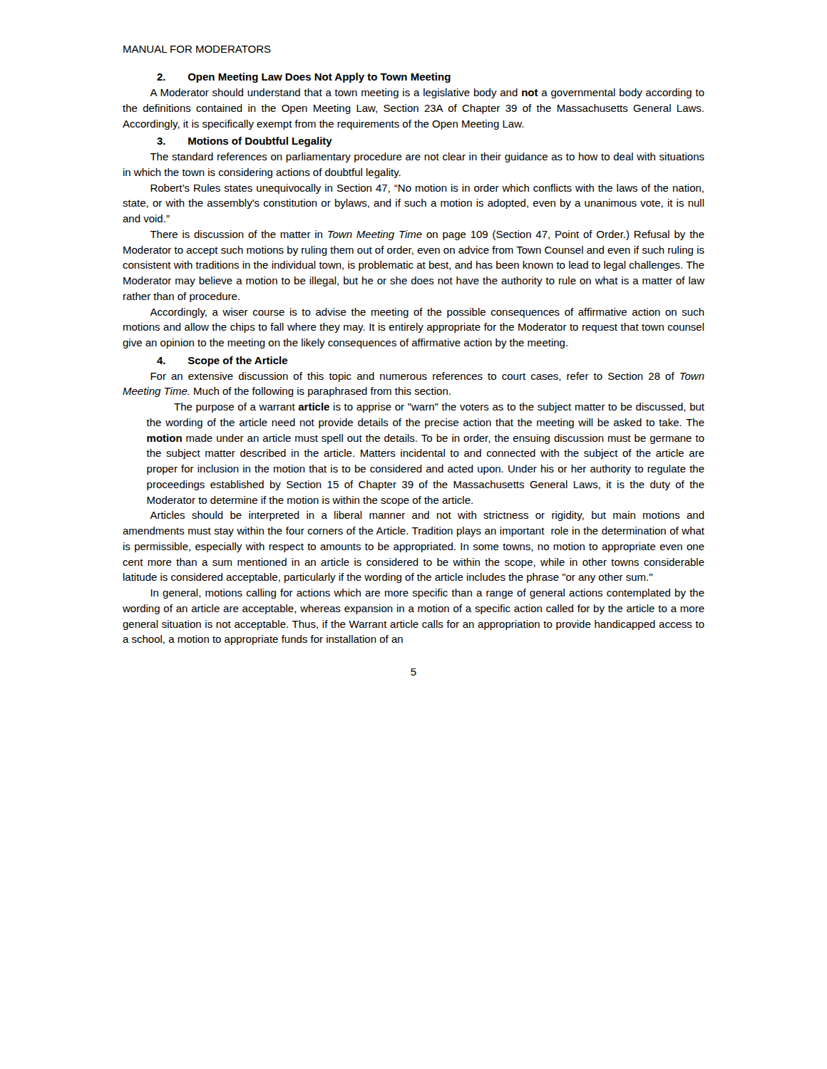MANUAL FOR MODERATORS
2. Open Meeting Law Does Not Apply to Town Meeting
A Moderator should understand that a town meeting is a legislative body and not a governmental body according to the definitions contained in the Open Meeting Law, Section 23A of Chapter 39 of the Massachusetts General Laws. Accordingly, it is specifically exempt from the requirements of the Open Meeting Law.
3. Motions of Doubtful Legality
The standard references on parliamentary procedure are not clear in their guidance as to how to deal with situations in which the town is considering actions of doubtful legality.
Robert’s Rules states unequivocally in Section 47, “No motion is in order which conflicts with the laws of the nation, state, or with the assembly's constitution or bylaws, and if such a motion is adopted, even by a unanimous vote, it is null and void.”
There is discussion of the matter in Town Meeting Time on page 109 (Section 47, Point of Order.) Refusal by the Moderator to accept such motions by ruling them out of order, even on advice from Town Counsel and even if such ruling is consistent with traditions in the individual town, is problematic at best, and has been known to lead to legal challenges. The Moderator may believe a motion to be illegal, but he or she does not have the authority to rule on what is a matter of law rather than of procedure.
Accordingly, a wiser course is to advise the meeting of the possible consequences of affirmative action on such motions and allow the chips to fall where they may. It is entirely appropriate for the Moderator to request that town counsel give an opinion to the meeting on the likely consequences of affirmative action by the meeting.
4. Scope of the Article
For an extensive discussion of this topic and numerous references to court cases, refer to Section 28 of Town Meeting Time. Much of the following is paraphrased from this section.
The purpose of a warrant article is to apprise or "warn" the voters as to the subject matter to be discussed, but the wording of the article need not provide details of the precise action that the meeting will be asked to take. The motion made under an article must spell out the details. To be in order, the ensuing discussion must be germane to the subject matter described in the article. Matters incidental to and connected with the subject of the article are proper for inclusion in the motion that is to be considered and acted upon. Under his or her authority to regulate the proceedings established by Section 15 of Chapter 39 of the Massachusetts General Laws, it is the duty of the Moderator to determine if the motion is within the scope of the article.
Articles should be interpreted in a liberal manner and not with strictness or rigidity, but main motions and amendments must stay within the four corners of the Article. Tradition plays an important role in the determination of what is permissible, especially with respect to amounts to be appropriated. In some towns, no motion to appropriate even one cent more than a sum mentioned in an article is considered to be within the scope, while in other towns considerable latitude is considered acceptable, particularly if the wording of the article includes the phrase "or any other sum."
In general, motions calling for actions which are more specific than a range of general actions contemplated by the wording of an article are acceptable, whereas expansion in a motion of a specific action called for by the article to a more general situation is not acceptable. Thus, if the Warrant article calls for an appropriation to provide handicapped access to a school, a motion to appropriate funds for installation of an
5